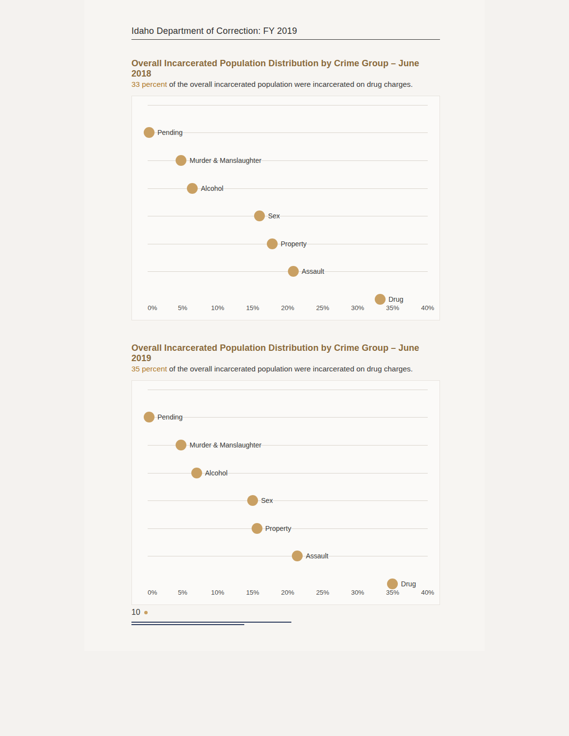Idaho Department of Correction: FY 2019
Overall Incarcerated Population Distribution by Crime Group – June 2018
33 percent of the overall incarcerated population were incarcerated on drug charges.
Pending
Murder & Manslaughter
Alcohol
Sex
Property
Assault
Drug
0%
5%
10%
15%
20%
25%
30%
35%
40%
Overall Incarcerated Population Distribution by Crime Group – June 2019
35 percent of the overall incarcerated population were incarcerated on drug charges.
Pending
Murder & Manslaughter
Alcohol
Sex
Property
Assault
Drug
0%
5%
10%
15%
20%
25%
30%
35%
40%
10